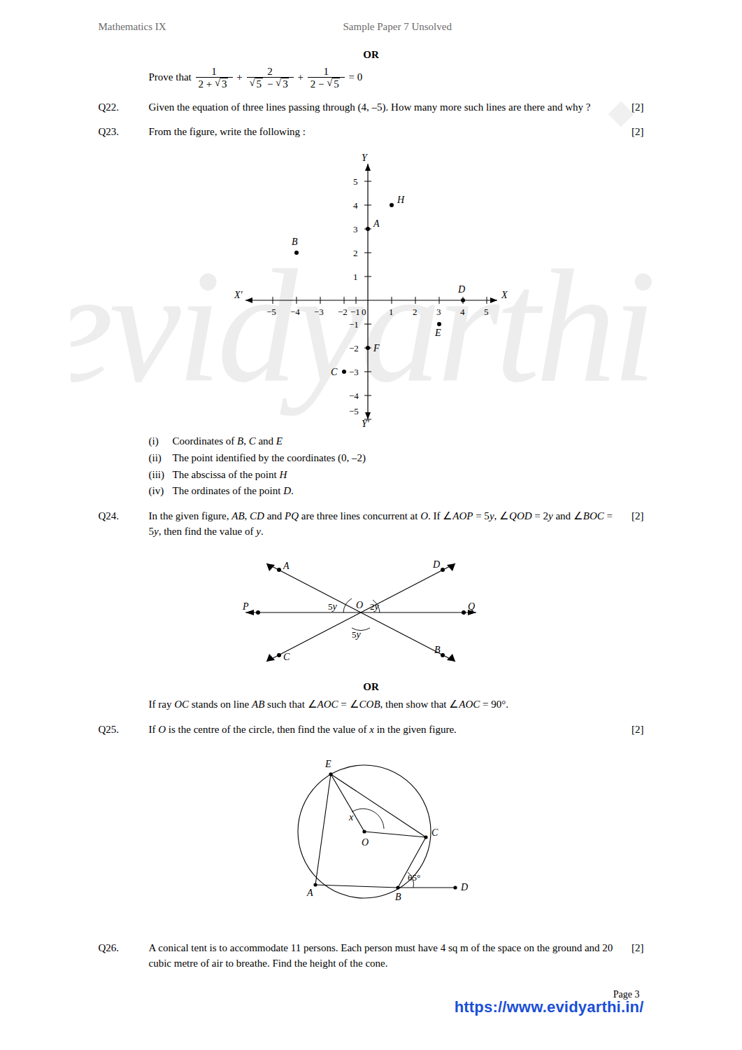evidyarthi
Mathematics IX
Sample Paper 7 Unsolved
OR
Prove that 12 + 3 + 25 − 3 + 12 − 5 = 0
Q22.
Given the equation of three lines passing through (4, –5). How many more such lines are there and why ? [2]
Q23.
From the figure, write the following : [2]
X′ X Y Y′ 5 4 3 2 1 −1 −2 −3 −4 −5 −5 −4 −3 −2 −1 0 1 2 3 4 5 H A B D E F C
(i) Coordinates of B, C and E
(ii) The point identified by the coordinates (0, –2)
(iii) The abscissa of the point H
(iv) The ordinates of the point D.
Q24.
In the given figure, AB, CD and PQ are three lines concurrent at O. If AOP = 5y, QOD = 2y and BOC = 5y, then find the value of y. [2]
A B C D P Q O 5y 2y 5y
OR
If ray OC stands on line AB such that AOC = COB, then show that AOC = 90°.
Q25.
If O is the centre of the circle, then find the value of x in the given figure. [2]
O E C A B D x 65°
Q26.
A conical tent is to accommodate 11 persons. Each person must have 4 sq m of the space on the ground and 20 cubic metre of air to breathe. Find the height of the cone. [2]
Page 3
https://www.evidyarthi.in/